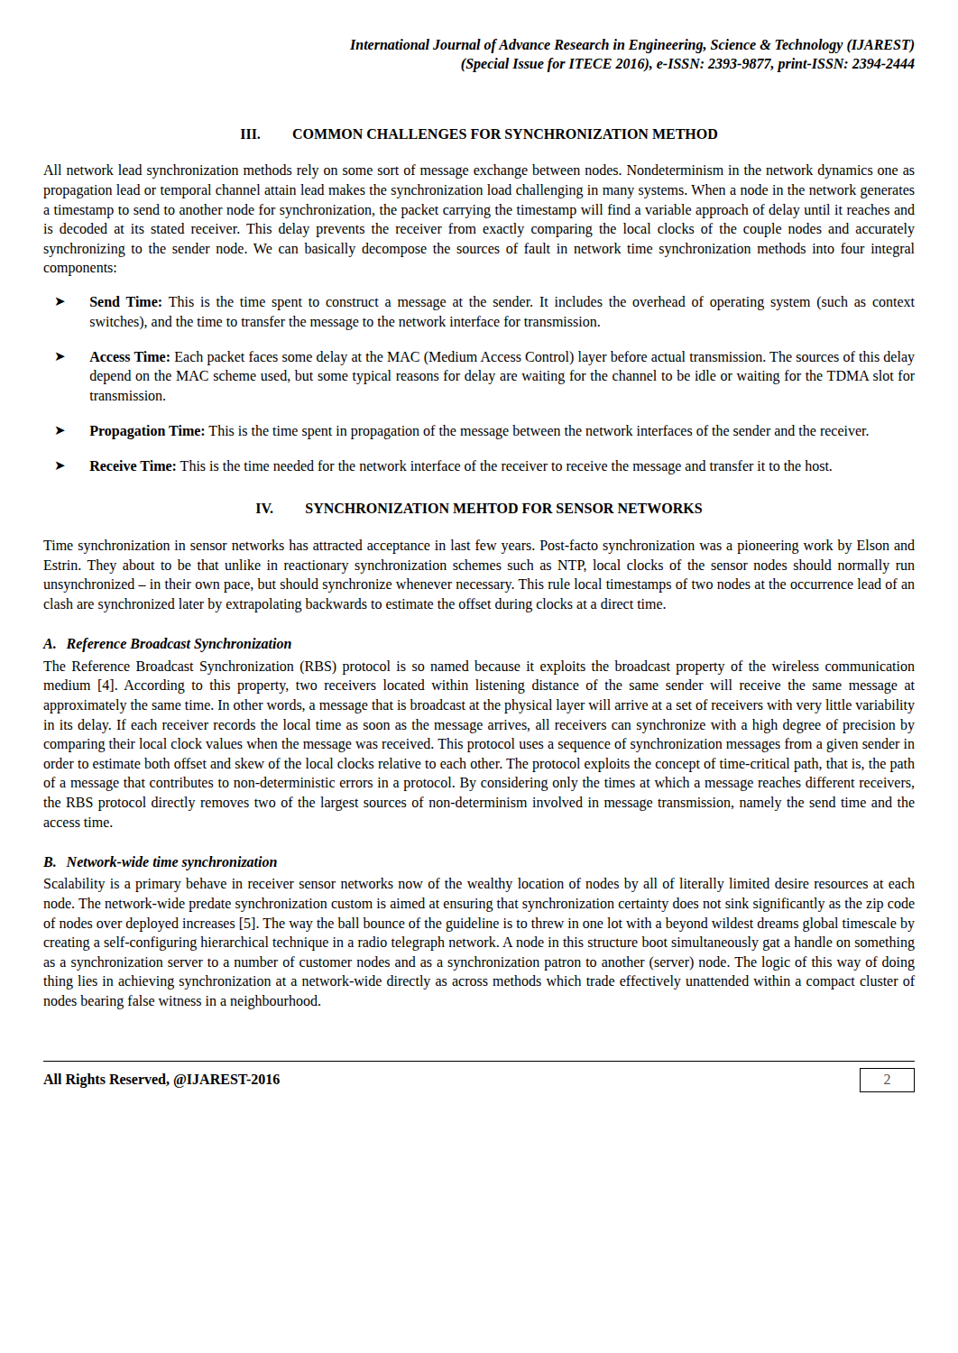International Journal of Advance Research in Engineering, Science & Technology (IJAREST) (Special Issue for ITECE 2016), e-ISSN: 2393-9877, print-ISSN: 2394-2444
III. Common Challenges for Synchronization Method
All network lead synchronization methods rely on some sort of message exchange between nodes. Nondeterminism in the network dynamics one as propagation lead or temporal channel attain lead makes the synchronization load challenging in many systems. When a node in the network generates a timestamp to send to another node for synchronization, the packet carrying the timestamp will find a variable approach of delay until it reaches and is decoded at its stated receiver. This delay prevents the receiver from exactly comparing the local clocks of the couple nodes and accurately synchronizing to the sender node. We can basically decompose the sources of fault in network time synchronization methods into four integral components:
Send Time: This is the time spent to construct a message at the sender. It includes the overhead of operating system (such as context switches), and the time to transfer the message to the network interface for transmission.
Access Time: Each packet faces some delay at the MAC (Medium Access Control) layer before actual transmission. The sources of this delay depend on the MAC scheme used, but some typical reasons for delay are waiting for the channel to be idle or waiting for the TDMA slot for transmission.
Propagation Time: This is the time spent in propagation of the message between the network interfaces of the sender and the receiver.
Receive Time: This is the time needed for the network interface of the receiver to receive the message and transfer it to the host.
IV. Synchronization Mehtod for Sensor Networks
Time synchronization in sensor networks has attracted acceptance in last few years. Post-facto synchronization was a pioneering work by Elson and Estrin. They about to be that unlike in reactionary synchronization schemes such as NTP, local clocks of the sensor nodes should normally run unsynchronized – in their own pace, but should synchronize whenever necessary. This rule local timestamps of two nodes at the occurrence lead of an clash are synchronized later by extrapolating backwards to estimate the offset during clocks at a direct time.
A. Reference Broadcast Synchronization
The Reference Broadcast Synchronization (RBS) protocol is so named because it exploits the broadcast property of the wireless communication medium [4]. According to this property, two receivers located within listening distance of the same sender will receive the same message at approximately the same time. In other words, a message that is broadcast at the physical layer will arrive at a set of receivers with very little variability in its delay. If each receiver records the local time as soon as the message arrives, all receivers can synchronize with a high degree of precision by comparing their local clock values when the message was received. This protocol uses a sequence of synchronization messages from a given sender in order to estimate both offset and skew of the local clocks relative to each other. The protocol exploits the concept of time-critical path, that is, the path of a message that contributes to non-deterministic errors in a protocol. By considering only the times at which a message reaches different receivers, the RBS protocol directly removes two of the largest sources of non-determinism involved in message transmission, namely the send time and the access time.
B. Network-wide time synchronization
Scalability is a primary behave in receiver sensor networks now of the wealthy location of nodes by all of literally limited desire resources at each node. The network-wide predate synchronization custom is aimed at ensuring that synchronization certainty does not sink significantly as the zip code of nodes over deployed increases [5]. The way the ball bounce of the guideline is to threw in one lot with a beyond wildest dreams global timescale by creating a self-configuring hierarchical technique in a radio telegraph network. A node in this structure boot simultaneously gat a handle on something as a synchronization server to a number of customer nodes and as a synchronization patron to another (server) node. The logic of this way of doing thing lies in achieving synchronization at a network-wide directly as across methods which trade effectively unattended within a compact cluster of nodes bearing false witness in a neighbourhood.
All Rights Reserved, @IJAREST-2016 2